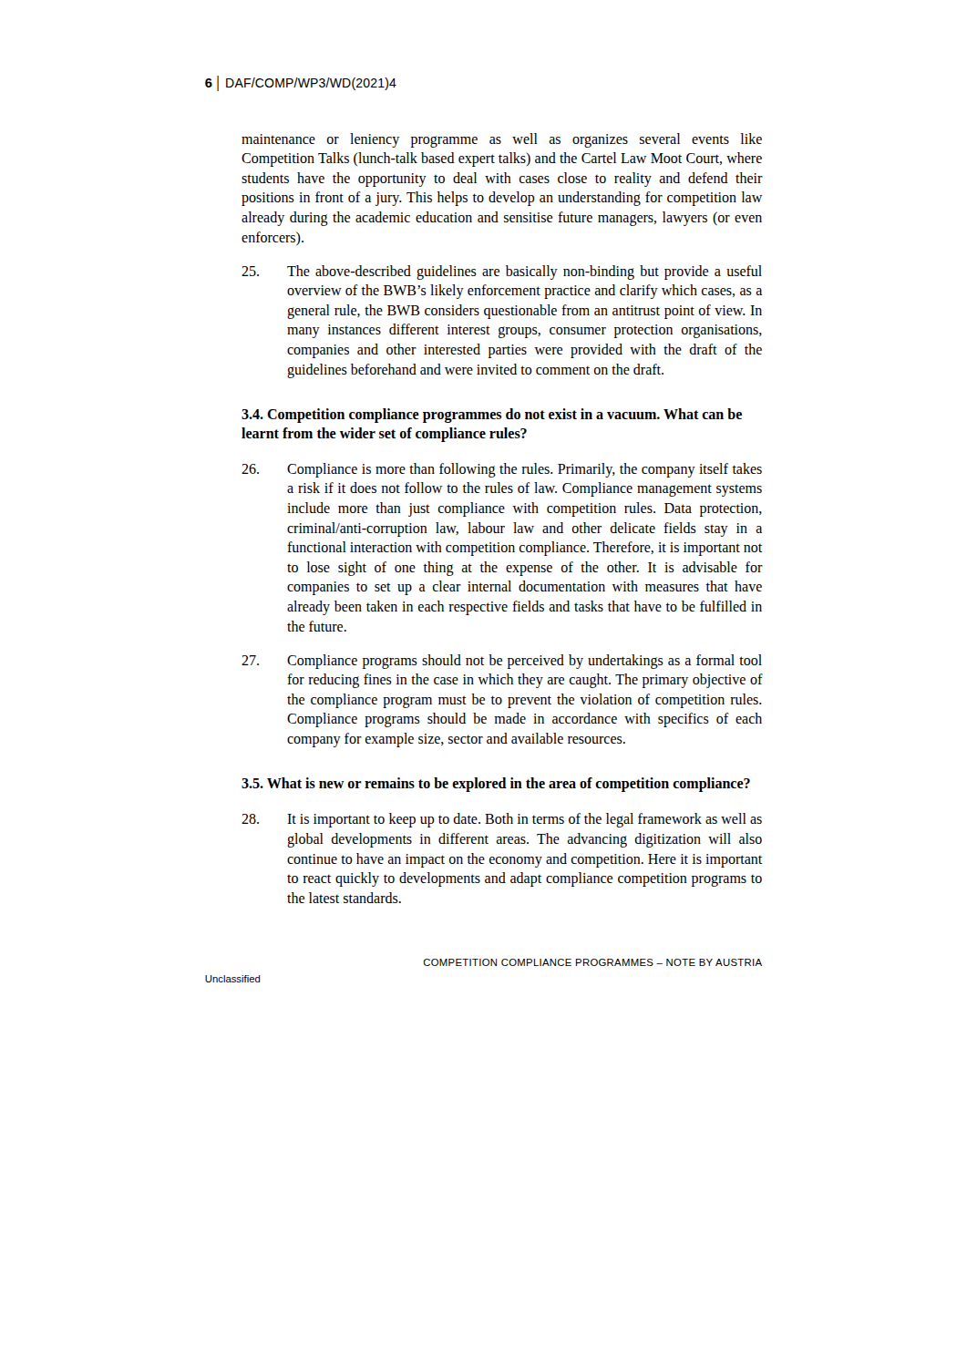6│DAF/COMP/WP3/WD(2021)4
maintenance or leniency programme as well as organizes several events like Competition Talks (lunch-talk based expert talks) and the Cartel Law Moot Court, where students have the opportunity to deal with cases close to reality and defend their positions in front of a jury. This helps to develop an understanding for competition law already during the academic education and sensitise future managers, lawyers (or even enforcers).
25. The above-described guidelines are basically non-binding but provide a useful overview of the BWB’s likely enforcement practice and clarify which cases, as a general rule, the BWB considers questionable from an antitrust point of view. In many instances different interest groups, consumer protection organisations, companies and other interested parties were provided with the draft of the guidelines beforehand and were invited to comment on the draft.
3.4. Competition compliance programmes do not exist in a vacuum. What can be learnt from the wider set of compliance rules?
26. Compliance is more than following the rules. Primarily, the company itself takes a risk if it does not follow to the rules of law. Compliance management systems include more than just compliance with competition rules. Data protection, criminal/anti-corruption law, labour law and other delicate fields stay in a functional interaction with competition compliance. Therefore, it is important not to lose sight of one thing at the expense of the other. It is advisable for companies to set up a clear internal documentation with measures that have already been taken in each respective fields and tasks that have to be fulfilled in the future.
27. Compliance programs should not be perceived by undertakings as a formal tool for reducing fines in the case in which they are caught. The primary objective of the compliance program must be to prevent the violation of competition rules. Compliance programs should be made in accordance with specifics of each company for example size, sector and available resources.
3.5. What is new or remains to be explored in the area of competition compliance?
28. It is important to keep up to date. Both in terms of the legal framework as well as global developments in different areas. The advancing digitization will also continue to have an impact on the economy and competition. Here it is important to react quickly to developments and adapt compliance competition programs to the latest standards.
COMPETITION COMPLIANCE PROGRAMMES – NOTE BY AUSTRIA
Unclassified